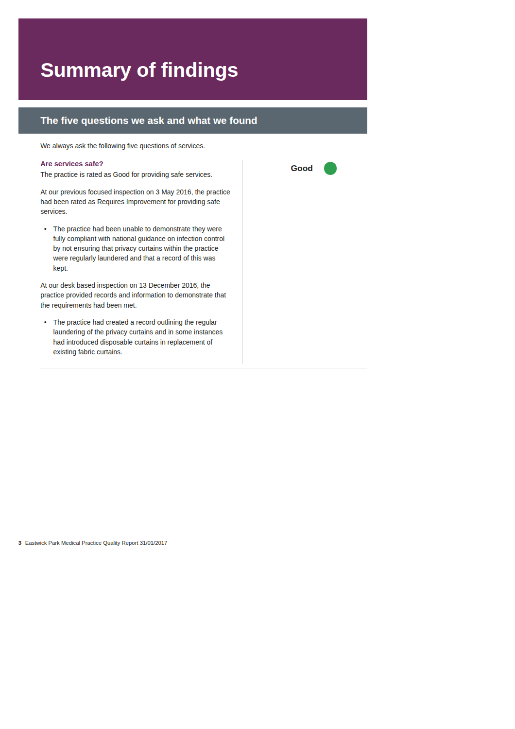Summary of findings
The five questions we ask and what we found
We always ask the following five questions of services.
Are services safe?
The practice is rated as Good for providing safe services.
At our previous focused inspection on 3 May 2016, the practice had been rated as Requires Improvement for providing safe services.
The practice had been unable to demonstrate they were fully compliant with national guidance on infection control by not ensuring that privacy curtains within the practice were regularly laundered and that a record of this was kept.
At our desk based inspection on 13 December 2016, the practice provided records and information to demonstrate that the requirements had been met.
The practice had created a record outlining the regular laundering of the privacy curtains and in some instances had introduced disposable curtains in replacement of existing fabric curtains.
Good
3 Eastwick Park Medical Practice Quality Report 31/01/2017